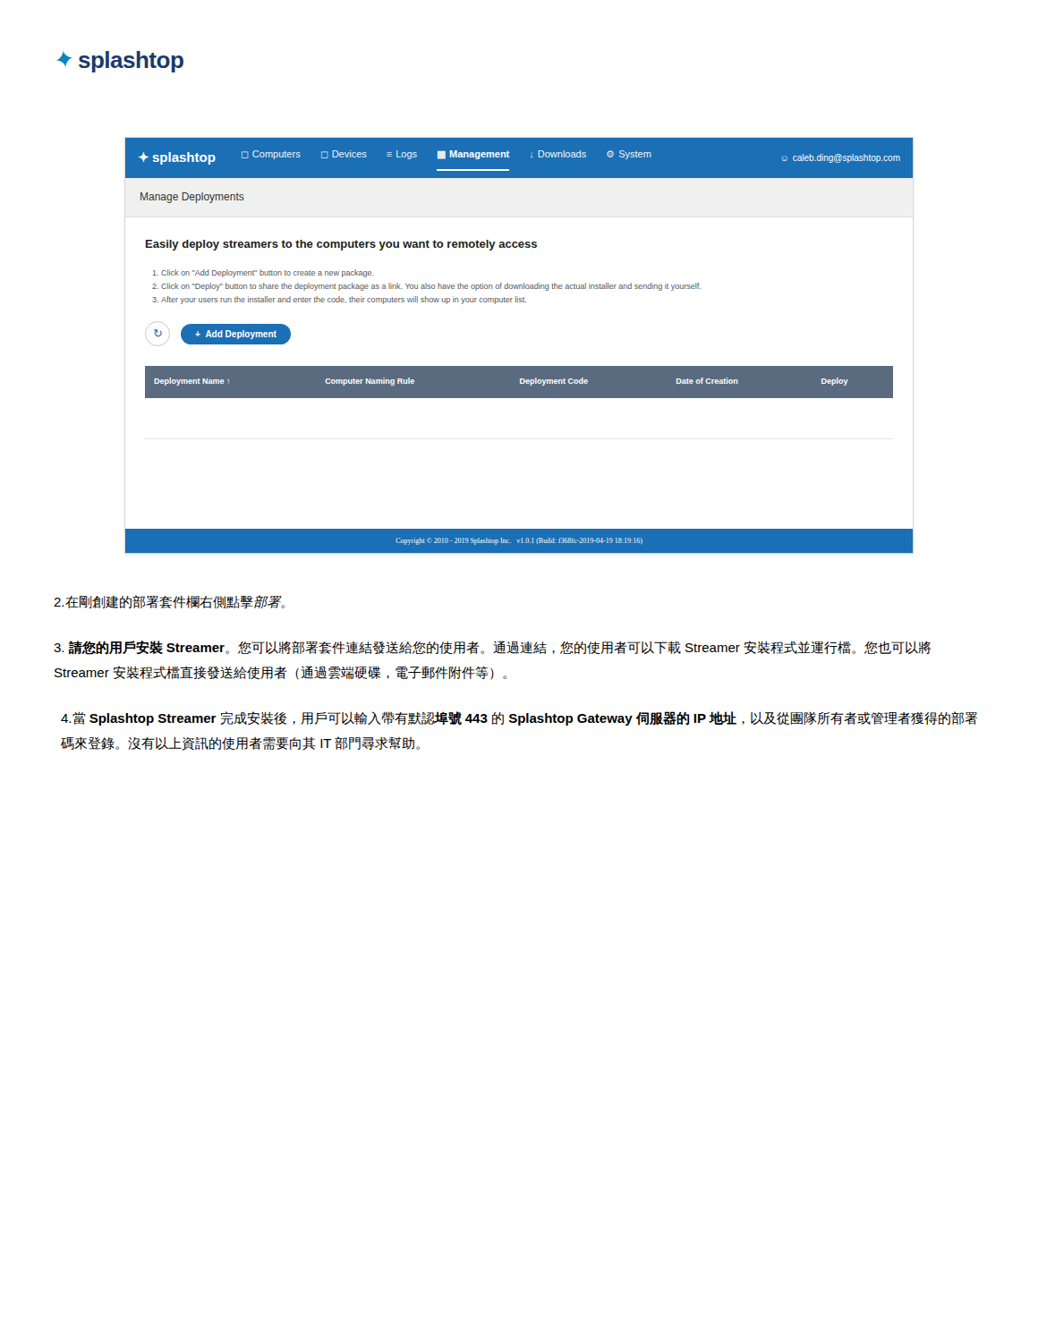✦splashtop
✦splashtop
◻Computers
◻Devices
≡Logs
▦Management
↓Downloads
⚙System
☺caleb.ding@splashtop.com
Manage Deployments
Easily deploy streamers to the computers you want to remotely access
Click on "Add Deployment" button to create a new package.
Click on "Deploy" button to share the deployment package as a link. You also have the option of downloading the actual installer and sending it yourself.
After your users run the installer and enter the code, their computers will show up in your computer list.
↻ + Add Deployment
| Deployment Name ↑ | Computer Naming Rule | Deployment Code | Date of Creation | Deploy |
| --- | --- | --- | --- | --- |
Copyright © 2010 - 2019 Splashtop Inc. v1.0.1 (Build: f368fc-2019-04-19 18:19:16)
2.在剛創建的部署套件欄右側點擊部署。
3. 請您的用戶安裝 Streamer。您可以將部署套件連結發送給您的使用者。通過連結，您的使用者可以下載 Streamer 安裝程式並運行檔。您也可以將 Streamer 安裝程式檔直接發送給使用者（通過雲端硬碟，電子郵件附件等）。
4.當 Splashtop Streamer 完成安裝後，用戶可以輸入帶有默認埠號 443 的 Splashtop Gateway 伺服器的 IP 地址，以及從團隊所有者或管理者獲得的部署碼來登錄。沒有以上資訊的使用者需要向其 IT 部門尋求幫助。